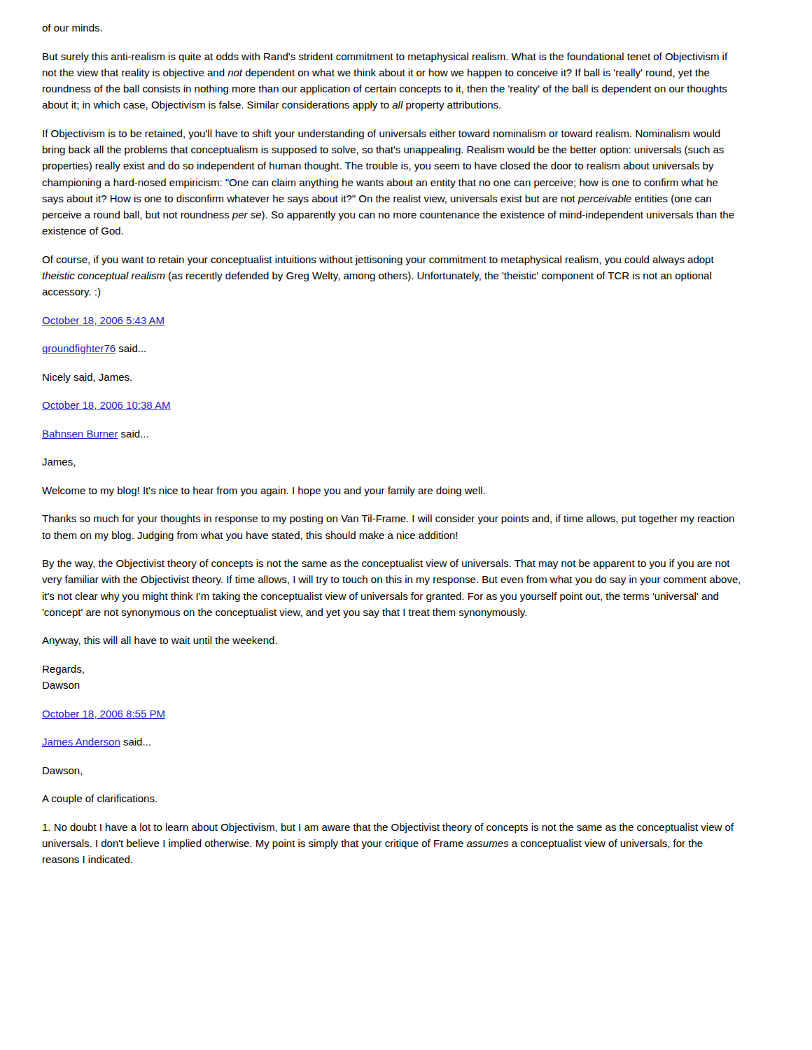of our minds.
But surely this anti-realism is quite at odds with Rand's strident commitment to metaphysical realism. What is the foundational tenet of Objectivism if not the view that reality is objective and not dependent on what we think about it or how we happen to conceive it? If ball is 'really' round, yet the roundness of the ball consists in nothing more than our application of certain concepts to it, then the 'reality' of the ball is dependent on our thoughts about it; in which case, Objectivism is false. Similar considerations apply to all property attributions.
If Objectivism is to be retained, you'll have to shift your understanding of universals either toward nominalism or toward realism. Nominalism would bring back all the problems that conceptualism is supposed to solve, so that's unappealing. Realism would be the better option: universals (such as properties) really exist and do so independent of human thought. The trouble is, you seem to have closed the door to realism about universals by championing a hard-nosed empiricism: "One can claim anything he wants about an entity that no one can perceive; how is one to confirm what he says about it? How is one to disconfirm whatever he says about it?" On the realist view, universals exist but are not perceivable entities (one can perceive a round ball, but not roundness per se). So apparently you can no more countenance the existence of mind-independent universals than the existence of God.
Of course, if you want to retain your conceptualist intuitions without jettisoning your commitment to metaphysical realism, you could always adopt theistic conceptual realism (as recently defended by Greg Welty, among others). Unfortunately, the 'theistic' component of TCR is not an optional accessory. :)
October 18, 2006 5:43 AM
groundfighter76 said...
Nicely said, James.
October 18, 2006 10:38 AM
Bahnsen Burner said...
James,
Welcome to my blog! It's nice to hear from you again. I hope you and your family are doing well.
Thanks so much for your thoughts in response to my posting on Van Til-Frame. I will consider your points and, if time allows, put together my reaction to them on my blog. Judging from what you have stated, this should make a nice addition!
By the way, the Objectivist theory of concepts is not the same as the conceptualist view of universals. That may not be apparent to you if you are not very familiar with the Objectivist theory. If time allows, I will try to touch on this in my response. But even from what you do say in your comment above, it's not clear why you might think I'm taking the conceptualist view of universals for granted. For as you yourself point out, the terms 'universal' and 'concept' are not synonymous on the conceptualist view, and yet you say that I treat them synonymously.
Anyway, this will all have to wait until the weekend.
Regards, Dawson
October 18, 2006 8:55 PM
James Anderson said...
Dawson,
A couple of clarifications.
1. No doubt I have a lot to learn about Objectivism, but I am aware that the Objectivist theory of concepts is not the same as the conceptualist view of universals. I don't believe I implied otherwise. My point is simply that your critique of Frame assumes a conceptualist view of universals, for the reasons I indicated.